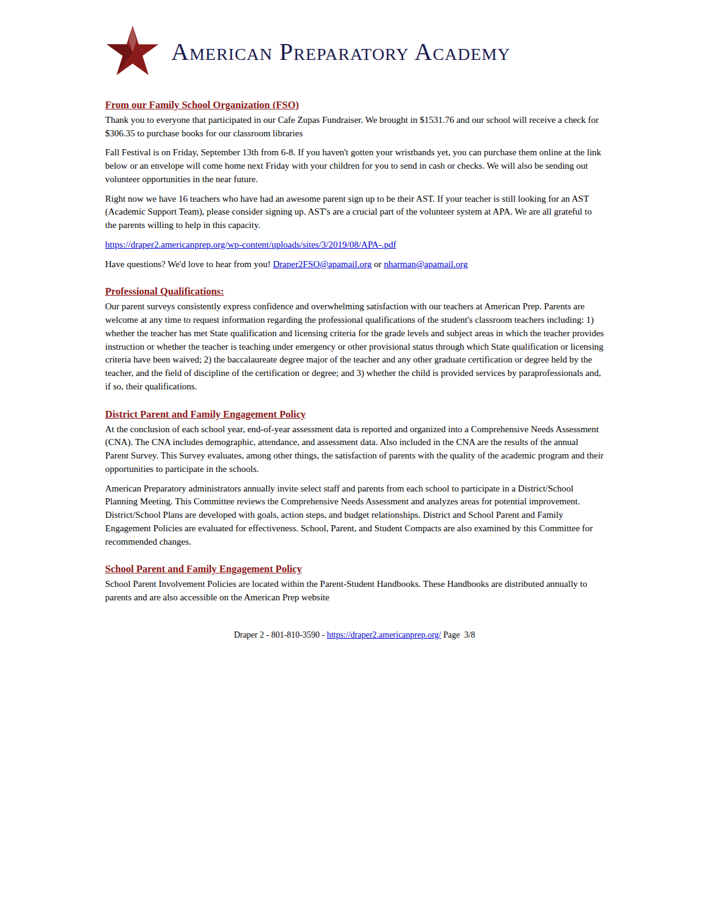American Preparatory Academy
From our Family School Organization (FSO)
Thank you to everyone that participated in our Cafe Zupas Fundraiser. We brought in $1531.76 and our school will receive a check for $306.35 to purchase books for our classroom libraries
Fall Festival is on Friday, September 13th from 6-8. If you haven't gotten your wristbands yet, you can purchase them online at the link below or an envelope will come home next Friday with your children for you to send in cash or checks. We will also be sending out volunteer opportunities in the near future.
Right now we have 16 teachers who have had an awesome parent sign up to be their AST. If your teacher is still looking for an AST (Academic Support Team), please consider signing up. AST's are a crucial part of the volunteer system at APA. We are all grateful to the parents willing to help in this capacity.
https://draper2.americanprep.org/wp-content/uploads/sites/3/2019/08/APA-.pdf
Have questions? We'd love to hear from you! Draper2FSO@apamail.org or nharman@apamail.org
Professional Qualifications:
Our parent surveys consistently express confidence and overwhelming satisfaction with our teachers at American Prep. Parents are welcome at any time to request information regarding the professional qualifications of the student's classroom teachers including: 1) whether the teacher has met State qualification and licensing criteria for the grade levels and subject areas in which the teacher provides instruction or whether the teacher is teaching under emergency or other provisional status through which State qualification or licensing criteria have been waived; 2) the baccalaureate degree major of the teacher and any other graduate certification or degree held by the teacher, and the field of discipline of the certification or degree; and 3) whether the child is provided services by paraprofessionals and, if so, their qualifications.
District Parent and Family Engagement Policy
At the conclusion of each school year, end-of-year assessment data is reported and organized into a Comprehensive Needs Assessment (CNA). The CNA includes demographic, attendance, and assessment data. Also included in the CNA are the results of the annual Parent Survey. This Survey evaluates, among other things, the satisfaction of parents with the quality of the academic program and their opportunities to participate in the schools.
American Preparatory administrators annually invite select staff and parents from each school to participate in a District/School Planning Meeting. This Committee reviews the Comprehensive Needs Assessment and analyzes areas for potential improvement. District/School Plans are developed with goals, action steps, and budget relationships. District and School Parent and Family Engagement Policies are evaluated for effectiveness. School, Parent, and Student Compacts are also examined by this Committee for recommended changes.
School Parent and Family Engagement Policy
School Parent Involvement Policies are located within the Parent-Student Handbooks. These Handbooks are distributed annually to parents and are also accessible on the American Prep website
Draper 2 - 801-810-3590 - https://draper2.americanprep.org/ Page 3/8